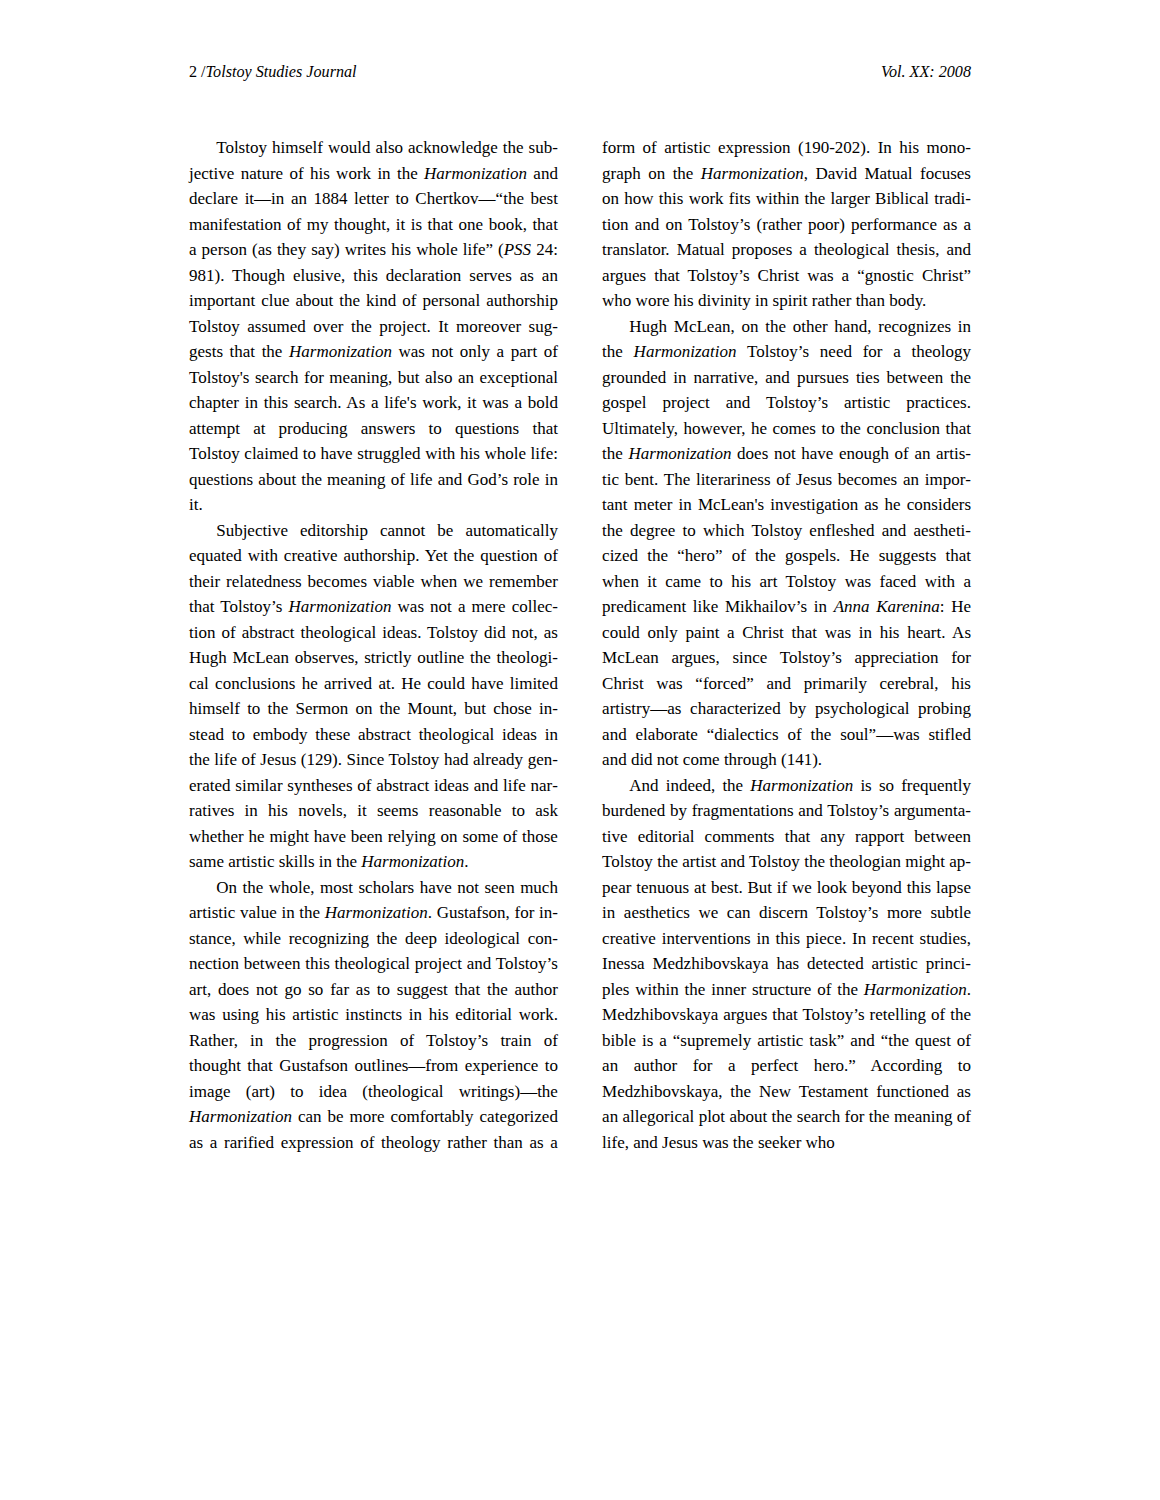2 /Tolstoy Studies Journal
Vol. XX: 2008
Tolstoy himself would also acknowledge the subjective nature of his work in the Harmonization and declare it—in an 1884 letter to Chertkov—“the best manifestation of my thought, it is that one book, that a person (as they say) writes his whole life” (PSS 24: 981). Though elusive, this declaration serves as an important clue about the kind of personal authorship Tolstoy assumed over the project. It moreover suggests that the Harmonization was not only a part of Tolstoy's search for meaning, but also an exceptional chapter in this search. As a life's work, it was a bold attempt at producing answers to questions that Tolstoy claimed to have struggled with his whole life: questions about the meaning of life and God’s role in it.
Subjective editorship cannot be automatically equated with creative authorship. Yet the question of their relatedness becomes viable when we remember that Tolstoy’s Harmonization was not a mere collection of abstract theological ideas. Tolstoy did not, as Hugh McLean observes, strictly outline the theological conclusions he arrived at. He could have limited himself to the Sermon on the Mount, but chose instead to embody these abstract theological ideas in the life of Jesus (129). Since Tolstoy had already generated similar syntheses of abstract ideas and life narratives in his novels, it seems reasonable to ask whether he might have been relying on some of those same artistic skills in the Harmonization.
On the whole, most scholars have not seen much artistic value in the Harmonization. Gustafson, for instance, while recognizing the deep ideological connection between this theological project and Tolstoy’s art, does not go so far as to suggest that the author was using his artistic instincts in his editorial work. Rather, in the progression of Tolstoy’s train of thought that Gustafson outlines—from experience to image (art) to idea (theological writings)—the Harmonization can be more comfortably categorized as a rarified expression of theology rather than as a form of artistic expression (190-202). In his monograph on the Harmonization, David Matual focuses on how this work fits within the larger Biblical tradition and on Tolstoy’s (rather poor) performance as a translator. Matual proposes a theological thesis, and argues that Tolstoy’s Christ was a “gnostic Christ” who wore his divinity in spirit rather than body.
Hugh McLean, on the other hand, recognizes in the Harmonization Tolstoy’s need for a theology grounded in narrative, and pursues ties between the gospel project and Tolstoy’s artistic practices. Ultimately, however, he comes to the conclusion that the Harmonization does not have enough of an artistic bent. The literariness of Jesus becomes an important meter in McLean's investigation as he considers the degree to which Tolstoy enfleshed and aestheticized the “hero” of the gospels. He suggests that when it came to his art Tolstoy was faced with a predicament like Mikhailov’s in Anna Karenina: He could only paint a Christ that was in his heart. As McLean argues, since Tolstoy’s appreciation for Christ was “forced” and primarily cerebral, his artistry—as characterized by psychological probing and elaborate “dialectics of the soul”—was stifled and did not come through (141).
And indeed, the Harmonization is so frequently burdened by fragmentations and Tolstoy’s argumentative editorial comments that any rapport between Tolstoy the artist and Tolstoy the theologian might appear tenuous at best. But if we look beyond this lapse in aesthetics we can discern Tolstoy’s more subtle creative interventions in this piece. In recent studies, Inessa Medzhibovskaya has detected artistic principles within the inner structure of the Harmonization. Medzhibovskaya argues that Tolstoy’s retelling of the bible is a “supremely artistic task” and “the quest of an author for a perfect hero.” According to Medzhibovskaya, the New Testament functioned as an allegorical plot about the search for the meaning of life, and Jesus was the seeker who